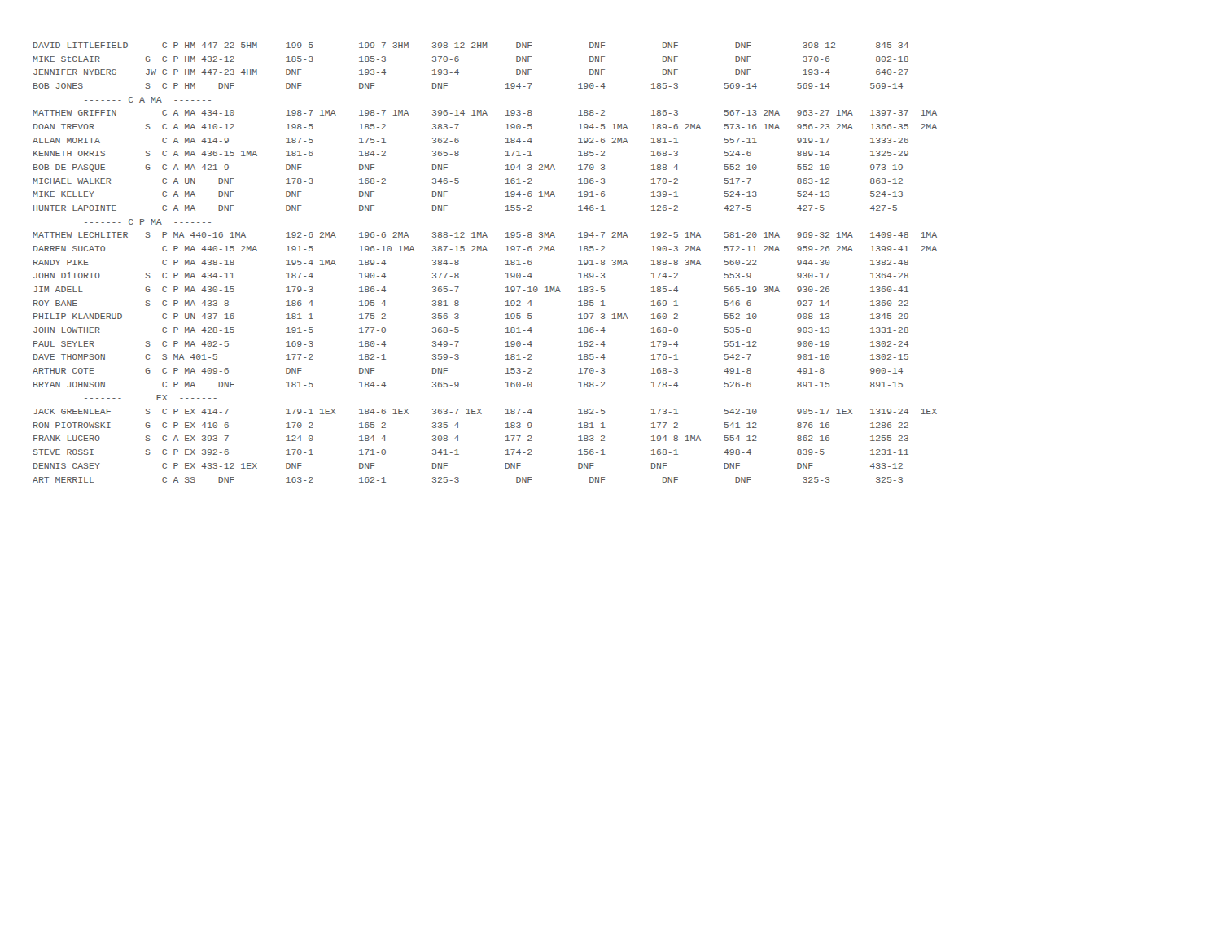DAVID LITTLEFIELD      C P HM 447-22 5HM     199-5        199-7 3HM    398-12 2HM     DNF          DNF          DNF          DNF         398-12       845-34
MIKE StCLAIR        G  C P HM 432-12         185-3        185-3        370-6          DNF          DNF          DNF          DNF         370-6        802-18
JENNIFER NYBERG     JW C P HM 447-23 4HM     DNF          193-4        193-4          DNF          DNF          DNF          DNF         193-4        640-27
BOB JONES           S  C P HM    DNF         DNF          DNF          DNF          194-7        190-4        185-3        569-14       569-14       569-14
         ------- C A MA  -------
MATTHEW GRIFFIN        C A MA 434-10         198-7 1MA    198-7 1MA    396-14 1MA   193-8        188-2        186-3        567-13 2MA   963-27 1MA   1397-37  1MA
DOAN TREVOR         S  C A MA 410-12         198-5        185-2        383-7        190-5        194-5 1MA    189-6 2MA    573-16 1MA   956-23 2MA   1366-35  2MA
ALLAN MORITA           C A MA 414-9          187-5        175-1        362-6        184-4        192-6 2MA    181-1        557-11       919-17       1333-26
KENNETH ORRIS       S  C A MA 436-15 1MA     181-6        184-2        365-8        171-1        185-2        168-3        524-6        889-14       1325-29
BOB DE PASQUE       G  C A MA 421-9          DNF          DNF          DNF          194-3 2MA    170-3        188-4        552-10       552-10       973-19
MICHAEL WALKER         C A UN    DNF         178-3        168-2        346-5        161-2        186-3        170-2        517-7        863-12       863-12
MIKE KELLEY            C A MA    DNF         DNF          DNF          DNF          194-6 1MA    191-6        139-1        524-13       524-13       524-13
HUNTER LAPOINTE        C A MA    DNF         DNF          DNF          DNF          155-2        146-1        126-2        427-5        427-5        427-5
         ------- C P MA  -------
MATTHEW LECHLITER   S  P MA 440-16 1MA       192-6 2MA    196-6 2MA    388-12 1MA   195-8 3MA    194-7 2MA    192-5 1MA    581-20 1MA   969-32 1MA   1409-48  1MA
DARREN SUCATO          C P MA 440-15 2MA     191-5        196-10 1MA   387-15 2MA   197-6 2MA    185-2        190-3 2MA    572-11 2MA   959-26 2MA   1399-41  2MA
RANDY PIKE             C P MA 438-18         195-4 1MA    189-4        384-8        181-6        191-8 3MA    188-8 3MA    560-22       944-30       1382-48
JOHN DiIORIO        S  C P MA 434-11         187-4        190-4        377-8        190-4        189-3        174-2        553-9        930-17       1364-28
JIM ADELL           G  C P MA 430-15         179-3        186-4        365-7        197-10 1MA   183-5        185-4        565-19 3MA   930-26       1360-41
ROY BANE            S  C P MA 433-8          186-4        195-4        381-8        192-4        185-1        169-1        546-6        927-14       1360-22
PHILIP KLANDERUD       C P UN 437-16         181-1        175-2        356-3        195-5        197-3 1MA    160-2        552-10       908-13       1345-29
JOHN LOWTHER           C P MA 428-15         191-5        177-0        368-5        181-4        186-4        168-0        535-8        903-13       1331-28
PAUL SEYLER         S  C P MA 402-5          169-3        180-4        349-7        190-4        182-4        179-4        551-12       900-19       1302-24
DAVE THOMPSON       C  S MA 401-5            177-2        182-1        359-3        181-2        185-4        176-1        542-7        901-10       1302-15
ARTHUR COTE         G  C P MA 409-6          DNF          DNF          DNF          153-2        170-3        168-3        491-8        491-8        900-14
BRYAN JOHNSON          C P MA    DNF         181-5        184-4        365-9        160-0        188-2        178-4        526-6        891-15       891-15
         -------      EX  -------
JACK GREENLEAF      S  C P EX 414-7          179-1 1EX    184-6 1EX    363-7 1EX    187-4        182-5        173-1        542-10       905-17 1EX   1319-24  1EX
RON PIOTROWSKI      G  C P EX 410-6          170-2        165-2        335-4        183-9        181-1        177-2        541-12       876-16       1286-22
FRANK LUCERO        S  C A EX 393-7          124-0        184-4        308-4        177-2        183-2        194-8 1MA    554-12       862-16       1255-23
STEVE ROSSI         S  C P EX 392-6          170-1        171-0        341-1        174-2        156-1        168-1        498-4        839-5        1231-11
DENNIS CASEY           C P EX 433-12 1EX     DNF          DNF          DNF          DNF          DNF          DNF          DNF          DNF          433-12
ART MERRILL            C A SS    DNF         163-2        162-1        325-3          DNF          DNF          DNF          DNF         325-3        325-3